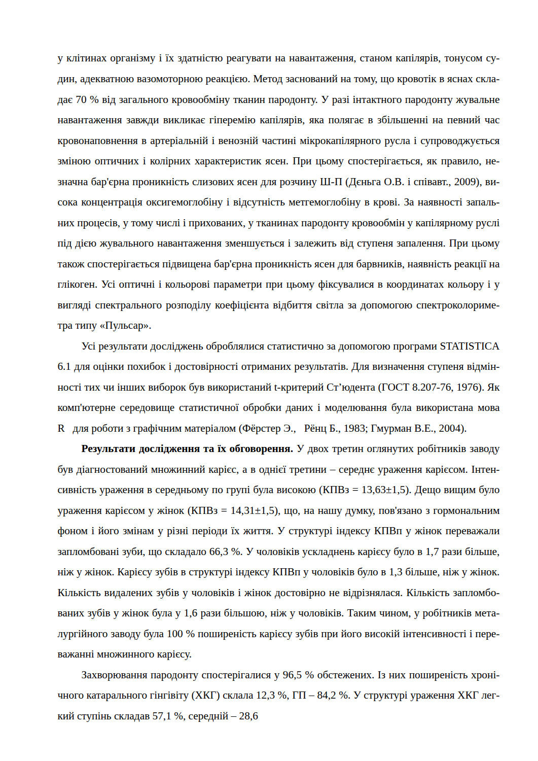у клітинах організму і їх здатністю реагувати на навантаження, станом капілярів, тонусом судин, адекватною вазомоторною реакцією. Метод заснований на тому, що кровотік в яснах складає 70 % від загального кровообміну тканин пародонту. У разі інтактного пародонту жувальне навантаження завжди викликає гіперемію капілярів, яка полягає в збільшенні на певний час кровонаповнення в артеріальній і венозній частині мікрокапілярного русла і супроводжується зміною оптичних і колірних характеристик ясен. При цьому спостерігається, як правило, незначна бар'єрна проникність слизових ясен для розчину Ш-П (Дєньга О.В. і співавт., 2009), висока концентрація оксигемоглобіну і відсутність метгемоглобіну в крові. За наявності запальних процесів, у тому числі і прихованих, у тканинах пародонту кровообмін у капілярному руслі під дією жувального навантаження зменшується і залежить від ступеня запалення. При цьому також спостерігається підвищена бар'єрна проникність ясен для барвників, наявність реакції на глікоген. Усі оптичні і кольорові параметри при цьому фіксувалися в координатах кольору і у вигляді спектрального розподілу коефіцієнта відбиття світла за допомогою спектроколориметра типу «Пульсар».
Усі результати досліджень оброблялися статистично за допомогою програми STATISTICA 6.1 для оцінки похибок і достовірності отриманих результатів. Для визначення ступеня відмінності тих чи інших виборок був використаний t-критерий Ст’юдента (ГОСТ 8.207-76, 1976). Як комп'ютерне середовище статистичної обробки даних і моделювання була використана мова R для роботи з графічним матеріалом (Фёрстер Э., Рёнц Б., 1983; Гмурман В.Е., 2004).
Результати дослідження та їх обговорення. У двох третин оглянутих робітників заводу був діагностований множинний карієс, а в однієї третини – середнє ураження карієсом. Інтенсивність ураження в середньому по групі була високою (КПВз = 13,63±1,5). Дещо вищим було ураження карієсом у жінок (КПВз = 14,31±1,5), що, на нашу думку, пов'язано з гормональним фоном і його змінам у різні періоди їх життя. У структурі індексу КПВп у жінок переважали запломбовані зуби, що складало 66,3 %. У чоловіків ускладнень карієсу було в 1,7 рази більше, ніж у жінок. Карієсу зубів в структурі індексу КПВп у чоловіків було в 1,3 більше, ніж у жінок. Кількість видалених зубів у чоловіків і жінок достовірно не відрізнялася. Кількість запломбованих зубів у жінок була у 1,6 рази більшою, ніж у чоловіків. Таким чином, у робітників металургійного заводу була 100 % поширеність карієсу зубів при його високій інтенсивності і переважанні множинного карієсу.
Захворювання пародонту спостерігалися у 96,5 % обстежених. Із них поширеність хронічного катарального гінгівіту (ХКГ) склала 12,3 %, ГП – 84,2 %. У структурі ураження ХКГ легкий ступінь складав 57,1 %, середній – 28,6